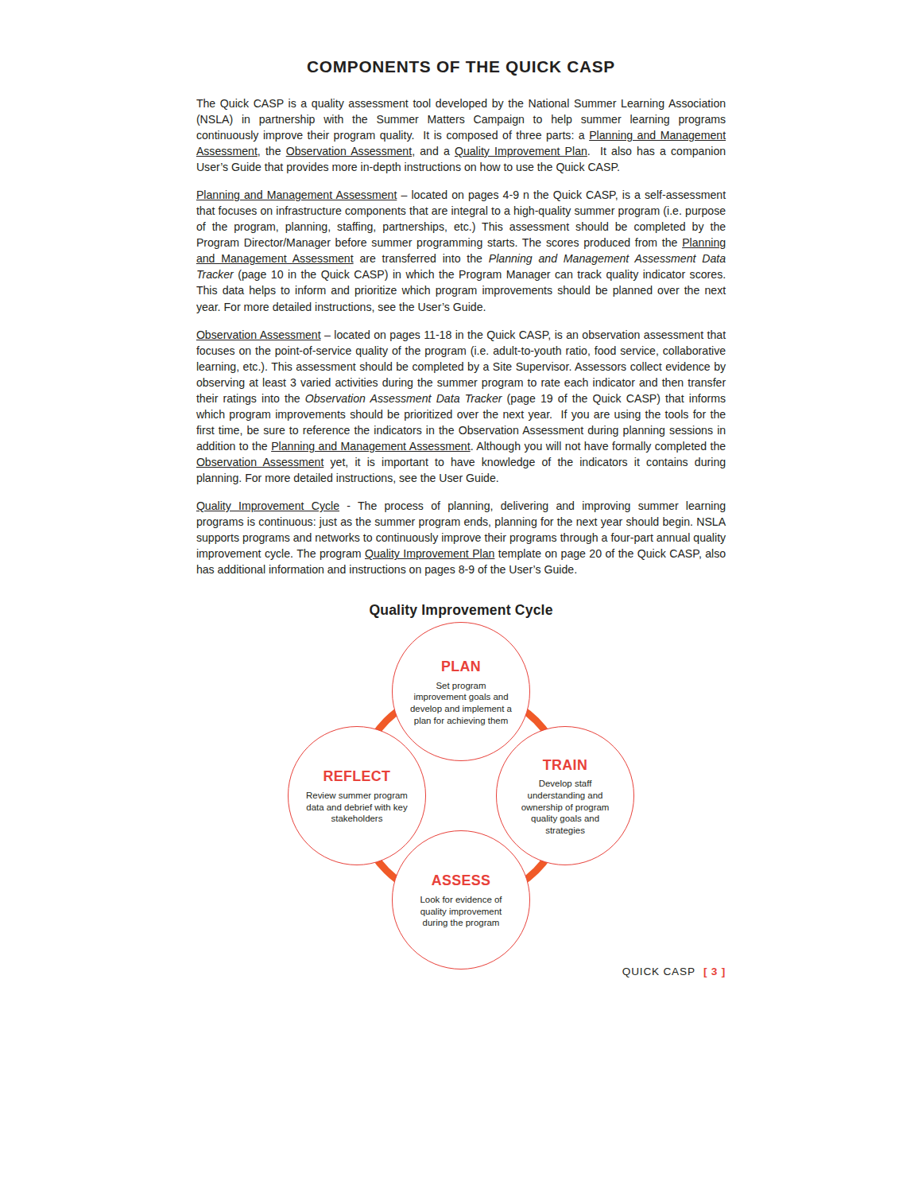COMPONENTS OF THE QUICK CASP
The Quick CASP is a quality assessment tool developed by the National Summer Learning Association (NSLA) in partnership with the Summer Matters Campaign to help summer learning programs continuously improve their program quality. It is composed of three parts: a Planning and Management Assessment, the Observation Assessment, and a Quality Improvement Plan. It also has a companion User’s Guide that provides more in-depth instructions on how to use the Quick CASP.
Planning and Management Assessment – located on pages 4-9 n the Quick CASP, is a self-assessment that focuses on infrastructure components that are integral to a high-quality summer program (i.e. purpose of the program, planning, staffing, partnerships, etc.) This assessment should be completed by the Program Director/Manager before summer programming starts. The scores produced from the Planning and Management Assessment are transferred into the Planning and Management Assessment Data Tracker (page 10 in the Quick CASP) in which the Program Manager can track quality indicator scores. This data helps to inform and prioritize which program improvements should be planned over the next year. For more detailed instructions, see the User’s Guide.
Observation Assessment – located on pages 11-18 in the Quick CASP, is an observation assessment that focuses on the point-of-service quality of the program (i.e. adult-to-youth ratio, food service, collaborative learning, etc.). This assessment should be completed by a Site Supervisor. Assessors collect evidence by observing at least 3 varied activities during the summer program to rate each indicator and then transfer their ratings into the Observation Assessment Data Tracker (page 19 of the Quick CASP) that informs which program improvements should be prioritized over the next year. If you are using the tools for the first time, be sure to reference the indicators in the Observation Assessment during planning sessions in addition to the Planning and Management Assessment. Although you will not have formally completed the Observation Assessment yet, it is important to have knowledge of the indicators it contains during planning. For more detailed instructions, see the User Guide.
Quality Improvement Cycle - The process of planning, delivering and improving summer learning programs is continuous: just as the summer program ends, planning for the next year should begin. NSLA supports programs and networks to continuously improve their programs through a four-part annual quality improvement cycle. The program Quality Improvement Plan template on page 20 of the Quick CASP, also has additional information and instructions on pages 8-9 of the User’s Guide.
Quality Improvement Cycle
PLAN
Set program improvement goals and develop and implement a plan for achieving them
TRAIN
Develop staff understanding and ownership of program quality goals and strategies
ASSESS
Look for evidence of quality improvement during the program
REFLECT
Review summer program data and debrief with key stakeholders
QUICK CASP [ 3 ]